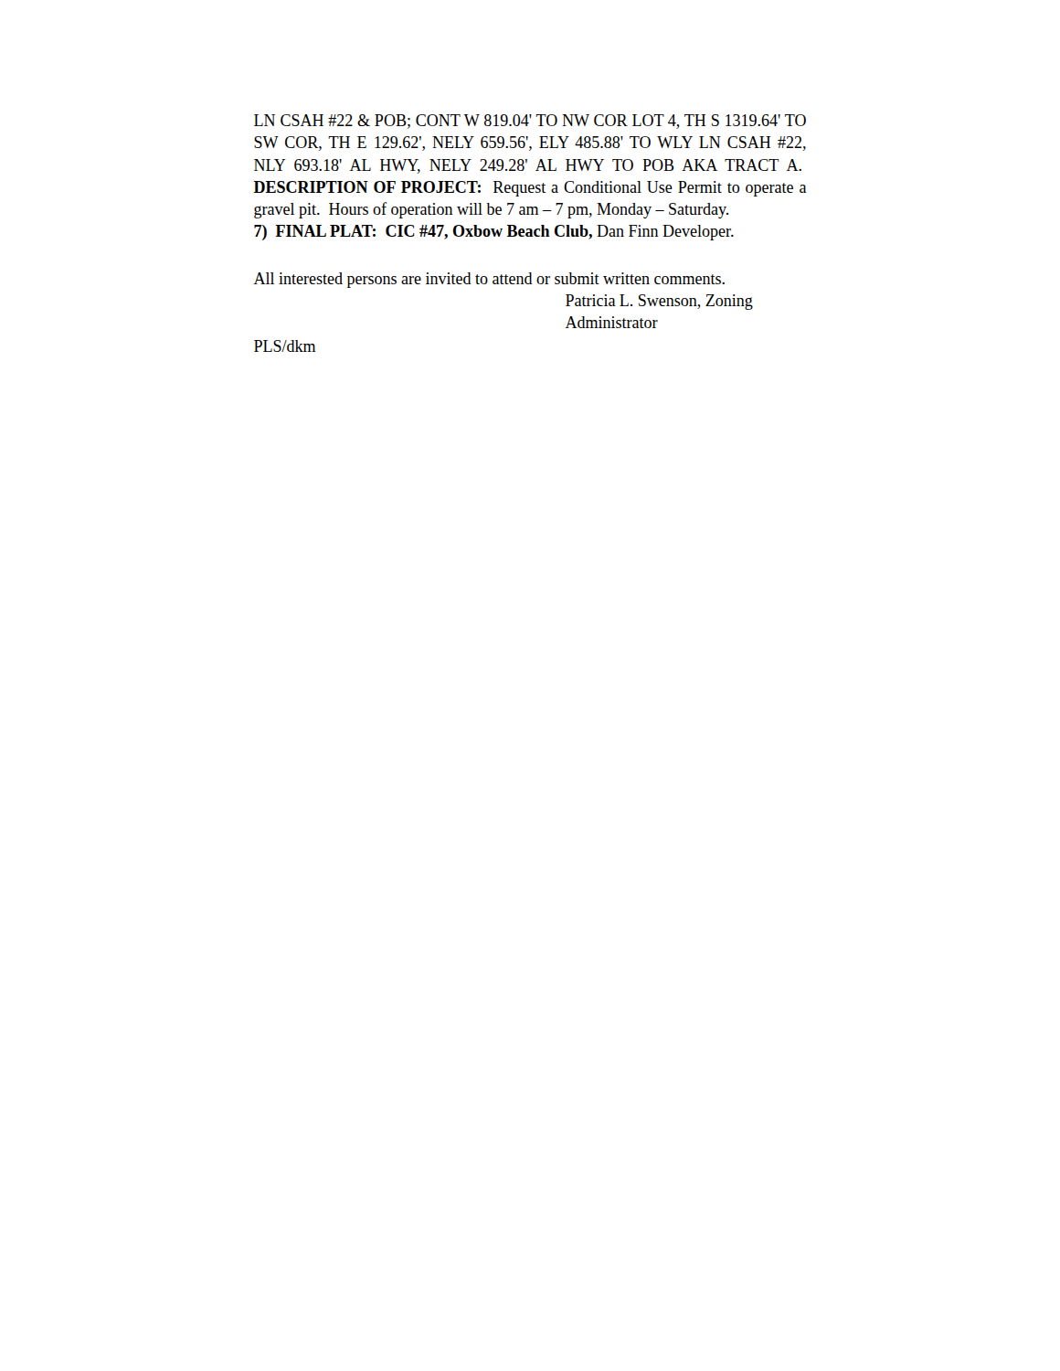LN CSAH #22 & POB; CONT W 819.04' TO NW COR LOT 4, TH S 1319.64' TO SW COR, TH E 129.62', NELY 659.56', ELY 485.88' TO WLY LN CSAH #22, NLY 693.18' AL HWY, NELY 249.28' AL HWY TO POB AKA TRACT A. DESCRIPTION OF PROJECT: Request a Conditional Use Permit to operate a gravel pit. Hours of operation will be 7 am – 7 pm, Monday – Saturday.
7) FINAL PLAT: CIC #47, Oxbow Beach Club, Dan Finn Developer.
All interested persons are invited to attend or submit written comments.
Patricia L. Swenson, Zoning Administrator
PLS/dkm